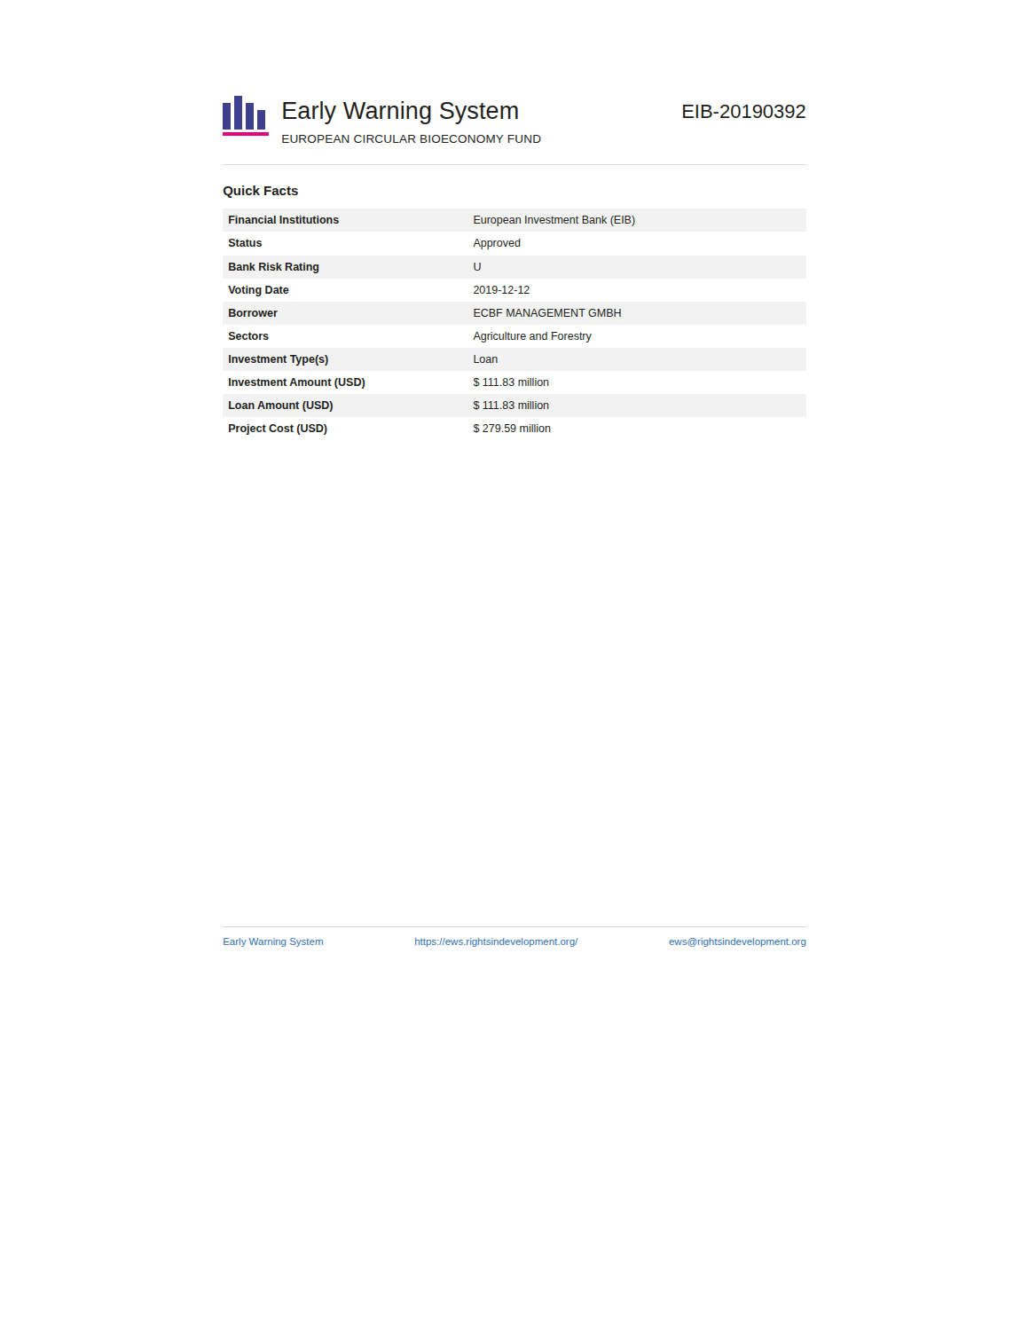Early Warning System
EUROPEAN CIRCULAR BIOECONOMY FUND
EIB-20190392
Quick Facts
| Financial Institutions | European Investment Bank (EIB) |
| Status | Approved |
| Bank Risk Rating | U |
| Voting Date | 2019-12-12 |
| Borrower | ECBF MANAGEMENT GMBH |
| Sectors | Agriculture and Forestry |
| Investment Type(s) | Loan |
| Investment Amount (USD) | $ 111.83 million |
| Loan Amount (USD) | $ 111.83 million |
| Project Cost (USD) | $ 279.59 million |
Early Warning System
https://ews.rightsindevelopment.org/
ews@rightsindevelopment.org